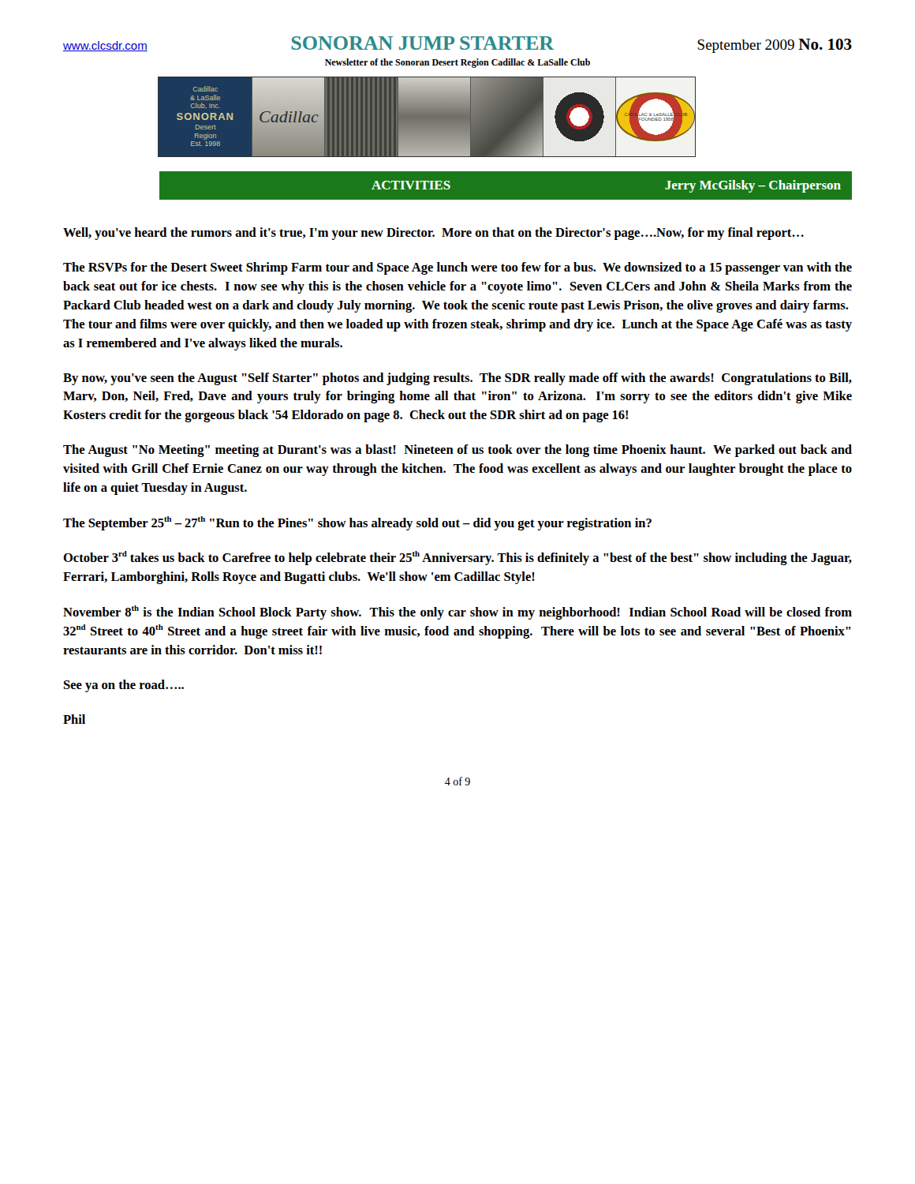www.clcsdr.com
SONORAN JUMP STARTER
September 2009 No. 103
Newsletter of the Sonoran Desert Region Cadillac & LaSalle Club
Cadillac
& LaSalle
Club, Inc. SONORAN Desert
Region
Est. 1998
Cadillac
CADILLAC & LaSALLE CLUB
FOUNDED 1958
ACTIVITIES Jerry McGilsky – Chairperson
Well, you've heard the rumors and it's true, I'm your new Director. More on that on the Director's page….Now, for my final report…
The RSVPs for the Desert Sweet Shrimp Farm tour and Space Age lunch were too few for a bus. We downsized to a 15 passenger van with the back seat out for ice chests. I now see why this is the chosen vehicle for a "coyote limo". Seven CLCers and John & Sheila Marks from the Packard Club headed west on a dark and cloudy July morning. We took the scenic route past Lewis Prison, the olive groves and dairy farms. The tour and films were over quickly, and then we loaded up with frozen steak, shrimp and dry ice. Lunch at the Space Age Café was as tasty as I remembered and I've always liked the murals.
By now, you've seen the August "Self Starter" photos and judging results. The SDR really made off with the awards! Congratulations to Bill, Marv, Don, Neil, Fred, Dave and yours truly for bringing home all that "iron" to Arizona. I'm sorry to see the editors didn't give Mike Kosters credit for the gorgeous black '54 Eldorado on page 8. Check out the SDR shirt ad on page 16!
The August "No Meeting" meeting at Durant's was a blast! Nineteen of us took over the long time Phoenix haunt. We parked out back and visited with Grill Chef Ernie Canez on our way through the kitchen. The food was excellent as always and our laughter brought the place to life on a quiet Tuesday in August.
The September 25th – 27th "Run to the Pines" show has already sold out – did you get your registration in?
October 3rd takes us back to Carefree to help celebrate their 25th Anniversary. This is definitely a "best of the best" show including the Jaguar, Ferrari, Lamborghini, Rolls Royce and Bugatti clubs. We'll show 'em Cadillac Style!
November 8th is the Indian School Block Party show. This the only car show in my neighborhood! Indian School Road will be closed from 32nd Street to 40th Street and a huge street fair with live music, food and shopping. There will be lots to see and several "Best of Phoenix" restaurants are in this corridor. Don't miss it!!
See ya on the road…..
Phil
4 of 9